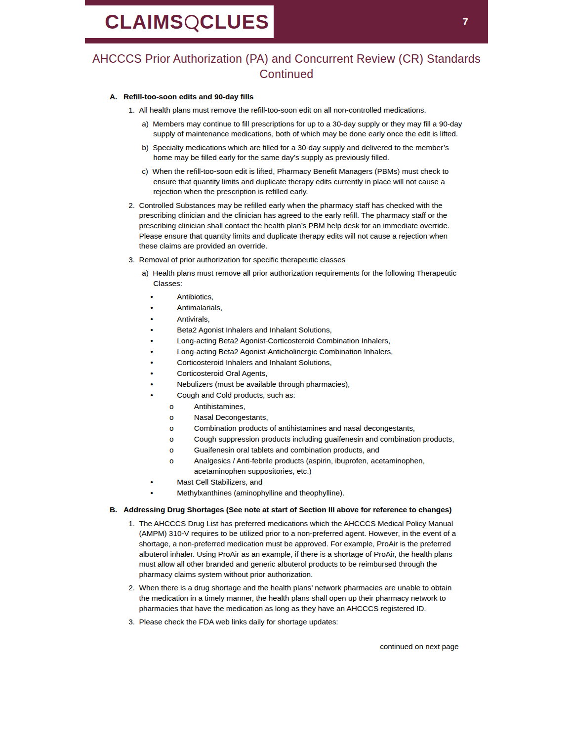CLAIMS CLUES
7
AHCCCS Prior Authorization (PA) and Concurrent Review (CR) Standards Continued
A. Refill-too-soon edits and 90-day fills
1. All health plans must remove the refill-too-soon edit on all non-controlled medications.
a) Members may continue to fill prescriptions for up to a 30-day supply or they may fill a 90-day supply of maintenance medications, both of which may be done early once the edit is lifted.
b) Specialty medications which are filled for a 30-day supply and delivered to the member’s home may be filled early for the same day’s supply as previously filled.
c) When the refill-too-soon edit is lifted, Pharmacy Benefit Managers (PBMs) must check to ensure that quantity limits and duplicate therapy edits currently in place will not cause a rejection when the prescription is refilled early.
2. Controlled Substances may be refilled early when the pharmacy staff has checked with the prescribing clinician and the clinician has agreed to the early refill. The pharmacy staff or the prescribing clinician shall contact the health plan’s PBM help desk for an immediate override. Please ensure that quantity limits and duplicate therapy edits will not cause a rejection when these claims are provided an override.
3. Removal of prior authorization for specific therapeutic classes
a) Health plans must remove all prior authorization requirements for the following Therapeutic Classes:
Antibiotics,
Antimalarials,
Antivirals,
Beta2 Agonist Inhalers and Inhalant Solutions,
Long-acting Beta2 Agonist-Corticosteroid Combination Inhalers,
Long-acting Beta2 Agonist-Anticholinergic Combination Inhalers,
Corticosteroid Inhalers and Inhalant Solutions,
Corticosteroid Oral Agents,
Nebulizers (must be available through pharmacies),
Cough and Cold products, such as:
Antihistamines,
Nasal Decongestants,
Combination products of antihistamines and nasal decongestants,
Cough suppression products including guaifenesin and combination products,
Guaifenesin oral tablets and combination products, and
Analgesics / Anti-febrile products (aspirin, ibuprofen, acetaminophen, acetaminophen suppositories, etc.)
Mast Cell Stabilizers, and
Methylxanthines (aminophylline and theophylline).
B. Addressing Drug Shortages (See note at start of Section III above for reference to changes)
1. The AHCCCS Drug List has preferred medications which the AHCCCS Medical Policy Manual (AMPM) 310-V requires to be utilized prior to a non-preferred agent. However, in the event of a shortage, a non-preferred medication must be approved. For example, ProAir is the preferred albuterol inhaler. Using ProAir as an example, if there is a shortage of ProAir, the health plans must allow all other branded and generic albuterol products to be reimbursed through the pharmacy claims system without prior authorization.
2. When there is a drug shortage and the health plans’ network pharmacies are unable to obtain the medication in a timely manner, the health plans shall open up their pharmacy network to pharmacies that have the medication as long as they have an AHCCCS registered ID.
3. Please check the FDA web links daily for shortage updates:
continued on next page